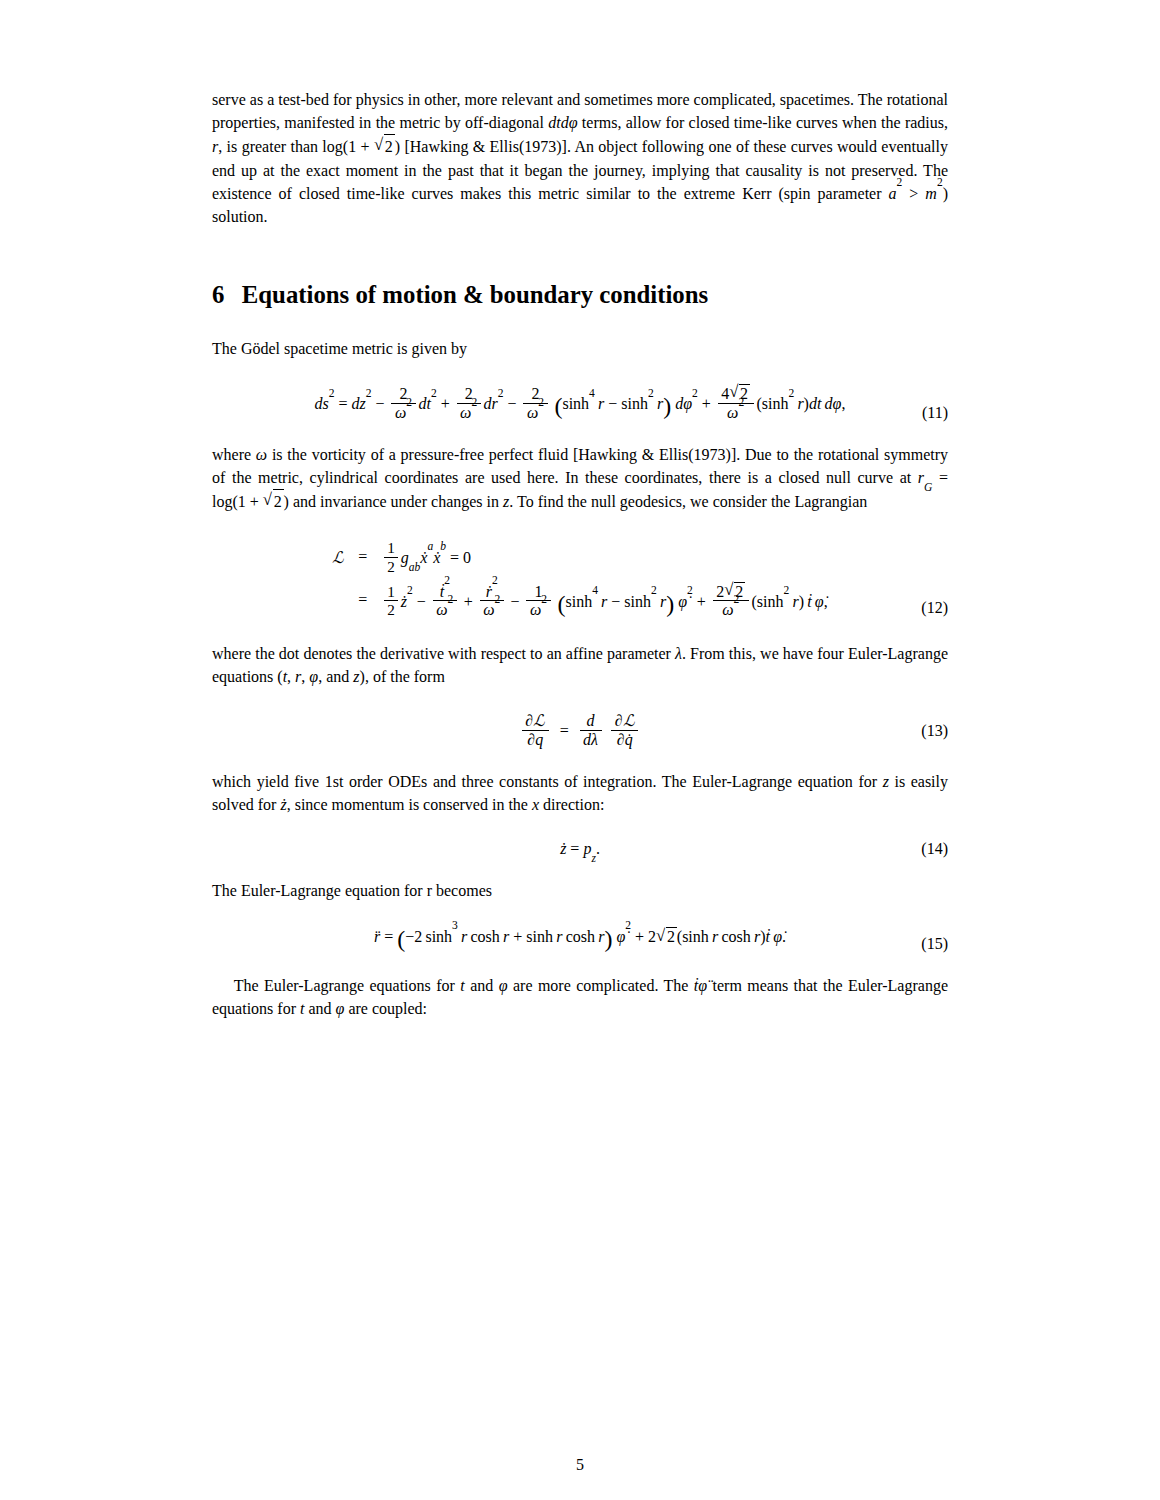serve as a test-bed for physics in other, more relevant and sometimes more complicated, spacetimes. The rotational properties, manifested in the metric by off-diagonal dtdφ terms, allow for closed time-like curves when the radius, r, is greater than log(1 + 2) [Hawking & Ellis(1973)]. An object following one of these curves would eventually end up at the exact moment in the past that it began the journey, implying that causality is not preserved. The existence of closed time-like curves makes this metric similar to the extreme Kerr (spin parameter a2 > m2) solution.
6 Equations of motion & boundary conditions
The Gödel spacetime metric is given by
ds2 = dz2 − 2 ω2 dt2 + 2 ω2 dr2 − 2 ω2 (sinh4 r − sinh2 r) dφ2 + 42 ω2(sinh2 r)dt dφ, (11)
where ω is the vorticity of a pressure-free perfect fluid [Hawking & Ellis(1973)]. Due to the rotational symmetry of the metric, cylindrical coordinates are used here. In these coordinates, there is a closed null curve at rG = log(1 + 2) and invariance under changes in z. To find the null geodesics, we consider the Lagrangian
| ℒ | = | 1 2 g ab ẋ a ẋ b = 0 |
| | = | 1 2 ż 2 − ṫ 2 ω 2 + ṙ 2 ω 2 − 1 ω 2 ( sinh 4 r − sinh 2 r ) φ̇ 2 + 2 2 ω 2 ( sinh 2 r ) ṫ φ̇ , |
(12)
where the dot denotes the derivative with respect to an affine parameter λ. From this, we have four Euler-Lagrange equations (t, r, φ, and z), of the form
∂ℒ∂q = ddλ ∂ℒ∂q̇ (13)
which yield five 1st order ODEs and three constants of integration. The Euler-Lagrange equation for z is easily solved for ż, since momentum is conserved in the x direction:
ż = pz. (14)
The Euler-Lagrange equation for r becomes
r̈ = (−2 sinh3 r cosh r + sinh r cosh r) φ̇2 + 22(sinh r cosh r)ṫ φ̇. (15)
The Euler-Lagrange equations for t and φ are more complicated. The ṫφ̈ term means that the Euler-Lagrange equations for t and φ are coupled:
5